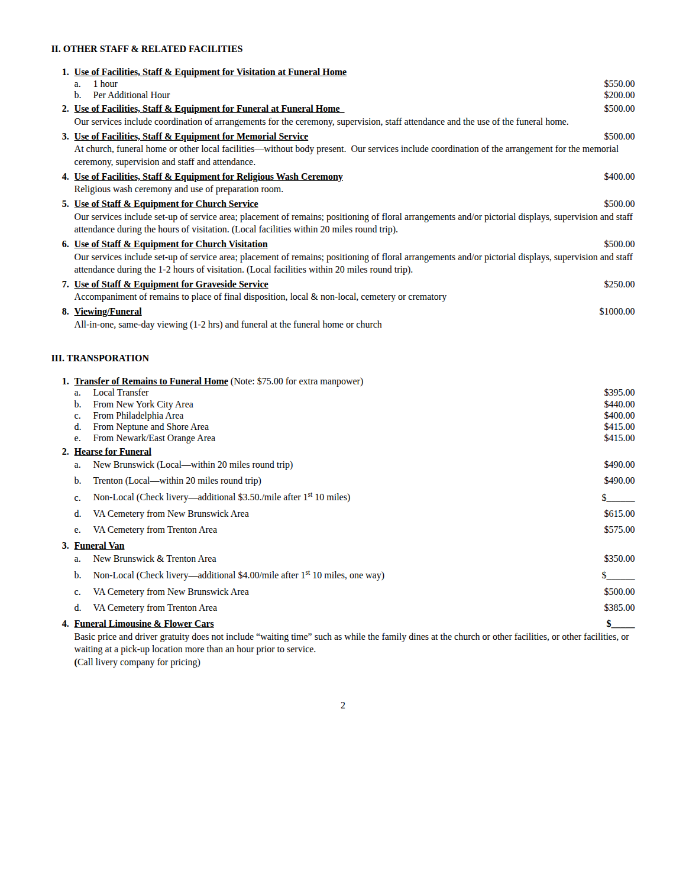II. OTHER STAFF & RELATED FACILITIES
1. Use of Facilities, Staff & Equipment for Visitation at Funeral Home
a. 1 hour
$550.00
b. Per Additional Hour
$200.00
2. Use of Facilities, Staff & Equipment for Funeral at Funeral Home
$500.00
Our services include coordination of arrangements for the ceremony, supervision, staff attendance and the use of the funeral home.
3. Use of Facilities, Staff & Equipment for Memorial Service
$500.00
At church, funeral home or other local facilities—without body present. Our services include coordination of the arrangement for the memorial ceremony, supervision and staff and attendance.
4. Use of Facilities, Staff & Equipment for Religious Wash Ceremony
$400.00
Religious wash ceremony and use of preparation room.
5. Use of Staff & Equipment for Church Service
$500.00
Our services include set-up of service area; placement of remains; positioning of floral arrangements and/or pictorial displays, supervision and staff attendance during the hours of visitation. (Local facilities within 20 miles round trip).
6. Use of Staff & Equipment for Church Visitation
$500.00
Our services include set-up of service area; placement of remains; positioning of floral arrangements and/or pictorial displays, supervision and staff attendance during the 1-2 hours of visitation. (Local facilities within 20 miles round trip).
7. Use of Staff & Equipment for Graveside Service
$250.00
Accompaniment of remains to place of final disposition, local & non-local, cemetery or crematory
8. Viewing/Funeral
$1000.00
All-in-one, same-day viewing (1-2 hrs) and funeral at the funeral home or church
III. TRANSPORATION
1. Transfer of Remains to Funeral Home (Note: $75.00 for extra manpower)
a. Local Transfer
$395.00
b. From New York City Area
$440.00
c. From Philadelphia Area
$400.00
d. From Neptune and Shore Area
$415.00
e. From Newark/East Orange Area
$415.00
2. Hearse for Funeral
a. New Brunswick (Local—within 20 miles round trip)
$490.00
b. Trenton (Local—within 20 miles round trip)
$490.00
c. Non-Local (Check livery—additional $3.50./mile after 1st 10 miles)
$______
d. VA Cemetery from New Brunswick Area
$615.00
e. VA Cemetery from Trenton Area
$575.00
3. Funeral Van
a. New Brunswick & Trenton Area
$350.00
b. Non-Local (Check livery—additional $4.00/mile after 1st 10 miles, one way)
$______
c. VA Cemetery from New Brunswick Area
$500.00
d. VA Cemetery from Trenton Area
$385.00
4. Funeral Limousine & Flower Cars
$_____
Basic price and driver gratuity does not include “waiting time” such as while the family dines at the church or other facilities, or other facilities, or waiting at a pick-up location more than an hour prior to service.
(Call livery company for pricing)
2